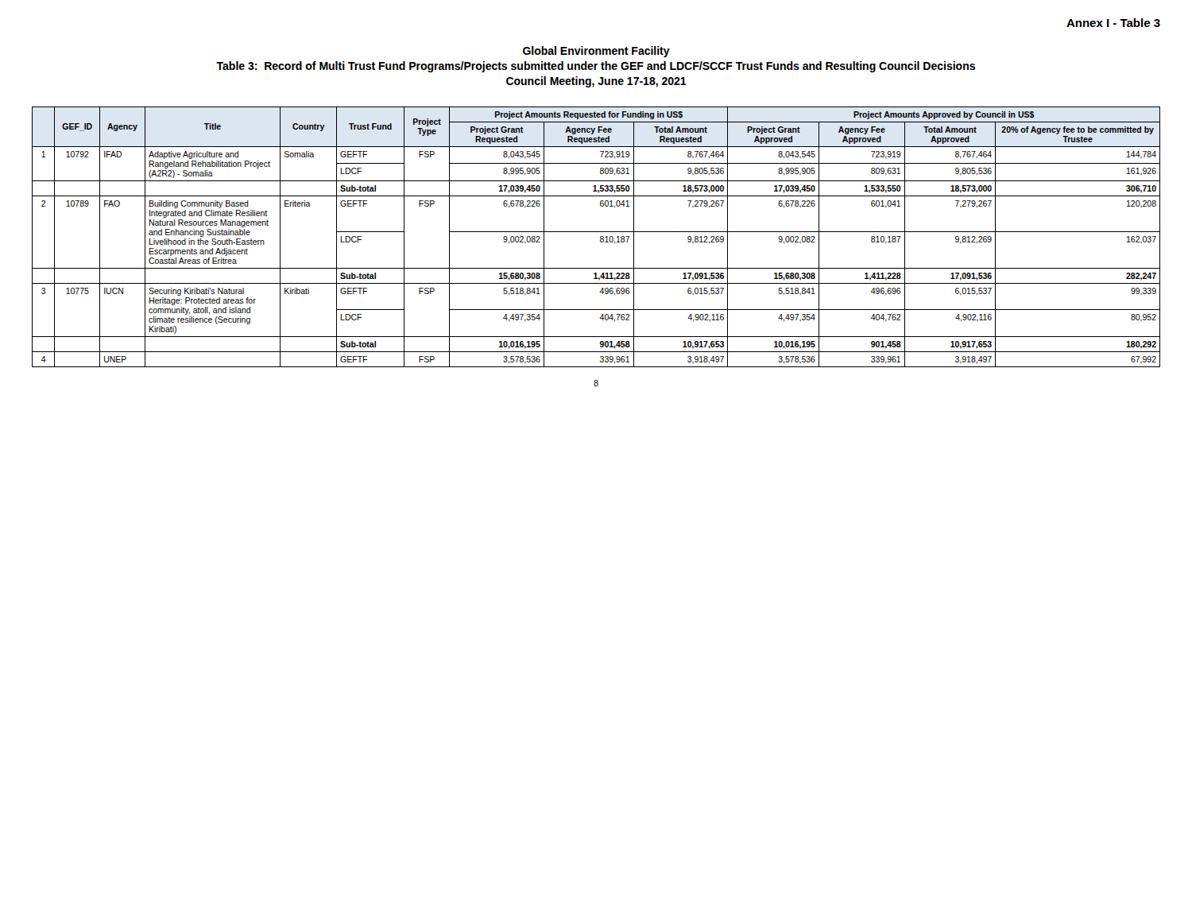Annex I - Table 3
Global Environment Facility
Table 3: Record of Multi Trust Fund Programs/Projects submitted under the GEF and LDCF/SCCF Trust Funds and Resulting Council Decisions
Council Meeting, June 17-18, 2021
| | GEF_ID | Agency | Title | Country | Trust Fund | Project Type | Project Amounts Requested for Funding in US$ | Project Amounts Approved by Council in US$ |
| --- | --- | --- | --- | --- | --- | --- | --- | --- |
| Project Grant Requested | Agency Fee Requested | Total Amount Requested | Project Grant Approved | Agency Fee Approved | Total Amount Approved | 20% of Agency fee to be committed by Trustee |
| 1 | 10792 | IFAD | Adaptive Agriculture and Rangeland Rehabilitation Project (A2R2) - Somalia | Somalia | GEFTF | FSP | 8,043,545 | 723,919 | 8,767,464 | 8,043,545 | 723,919 | 8,767,464 | 144,784 |
| LDCF | 8,995,905 | 809,631 | 9,805,536 | 8,995,905 | 809,631 | 9,805,536 | 161,926 |
| | | | | | Sub-total | | 17,039,450 | 1,533,550 | 18,573,000 | 17,039,450 | 1,533,550 | 18,573,000 | 306,710 |
| 2 | 10789 | FAO | Building Community Based Integrated and Climate Resilient Natural Resources Management and Enhancing Sustainable Livelihood in the South-Eastern Escarpments and Adjacent Coastal Areas of Eritrea | Eriteria | GEFTF | FSP | 6,678,226 | 601,041 | 7,279,267 | 6,678,226 | 601,041 | 7,279,267 | 120,208 |
| LDCF | 9,002,082 | 810,187 | 9,812,269 | 9,002,082 | 810,187 | 9,812,269 | 162,037 |
| | | | | | Sub-total | | 15,680,308 | 1,411,228 | 17,091,536 | 15,680,308 | 1,411,228 | 17,091,536 | 282,247 |
| 3 | 10775 | IUCN | Securing Kiribati's Natural Heritage: Protected areas for community, atoll, and island climate resilience (Securing Kiribati) | Kiribati | GEFTF | FSP | 5,518,841 | 496,696 | 6,015,537 | 5,518,841 | 496,696 | 6,015,537 | 99,339 |
| LDCF | 4,497,354 | 404,762 | 4,902,116 | 4,497,354 | 404,762 | 4,902,116 | 80,952 |
| | | | | | Sub-total | | 10,016,195 | 901,458 | 10,917,653 | 10,016,195 | 901,458 | 10,917,653 | 180,292 |
| 4 | | UNEP | | | GEFTF | FSP | 3,578,536 | 339,961 | 3,918,497 | 3,578,536 | 339,961 | 3,918,497 | 67,992 |
8